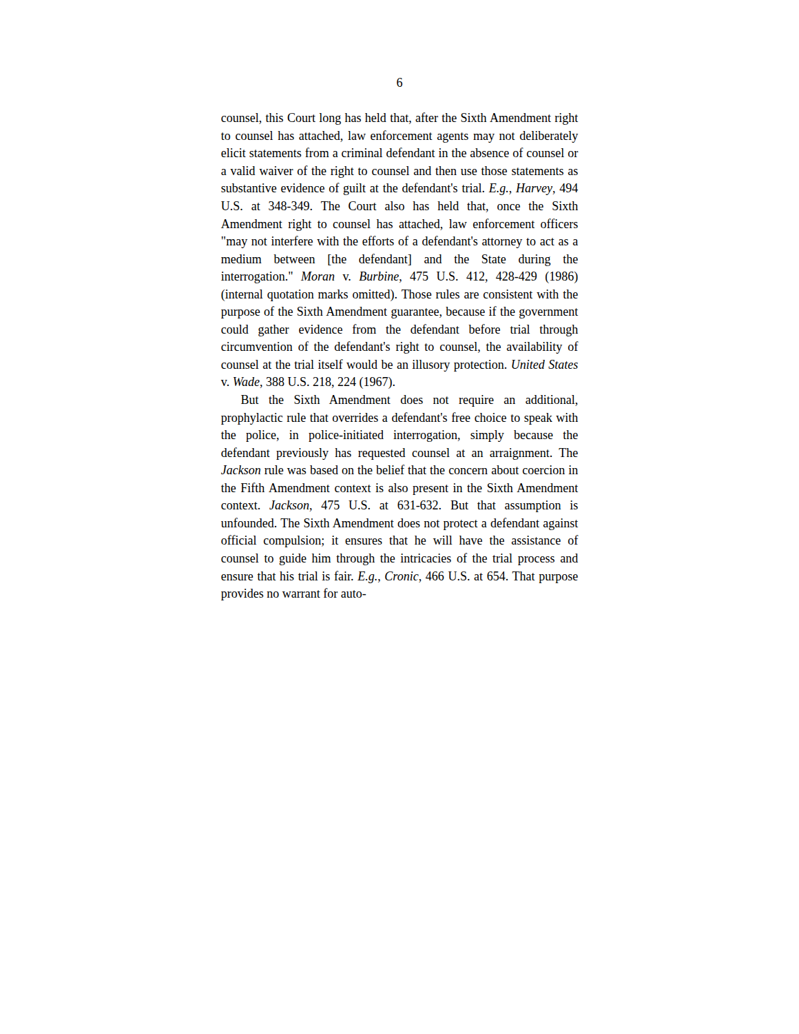6
counsel, this Court long has held that, after the Sixth Amendment right to counsel has attached, law enforcement agents may not deliberately elicit statements from a criminal defendant in the absence of counsel or a valid waiver of the right to counsel and then use those statements as substantive evidence of guilt at the defendant's trial. E.g., Harvey, 494 U.S. at 348-349. The Court also has held that, once the Sixth Amendment right to counsel has attached, law enforcement officers "may not interfere with the efforts of a defendant's attorney to act as a medium between [the defendant] and the State during the interrogation." Moran v. Burbine, 475 U.S. 412, 428-429 (1986) (internal quotation marks omitted). Those rules are consistent with the purpose of the Sixth Amendment guarantee, because if the government could gather evidence from the defendant before trial through circumvention of the defendant's right to counsel, the availability of counsel at the trial itself would be an illusory protection. United States v. Wade, 388 U.S. 218, 224 (1967).
But the Sixth Amendment does not require an additional, prophylactic rule that overrides a defendant's free choice to speak with the police, in police-initiated interrogation, simply because the defendant previously has requested counsel at an arraignment. The Jackson rule was based on the belief that the concern about coercion in the Fifth Amendment context is also present in the Sixth Amendment context. Jackson, 475 U.S. at 631-632. But that assumption is unfounded. The Sixth Amendment does not protect a defendant against official compulsion; it ensures that he will have the assistance of counsel to guide him through the intricacies of the trial process and ensure that his trial is fair. E.g., Cronic, 466 U.S. at 654. That purpose provides no warrant for auto-